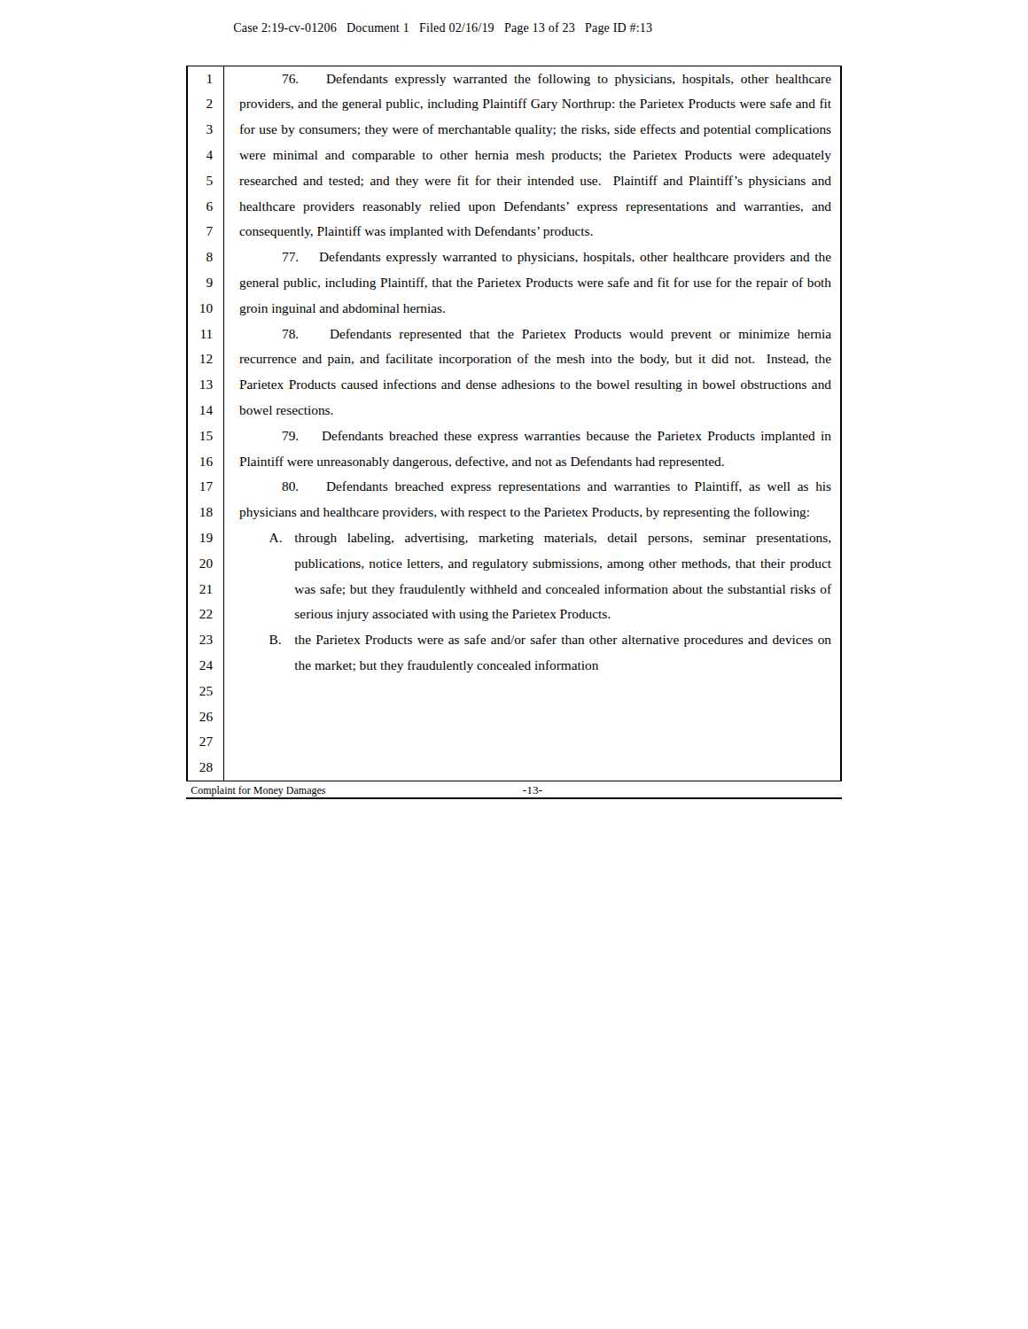Case 2:19-cv-01206 Document 1 Filed 02/16/19 Page 13 of 23 Page ID #:13
1
2
3
4
5
6
7
8
9
10
11
12
13
14
15
16
17
18
19
20
21
22
23
24
25
26
27
28
76. Defendants expressly warranted the following to physicians, hospitals, other healthcare providers, and the general public, including Plaintiff Gary Northrup: the Parietex Products were safe and fit for use by consumers; they were of merchantable quality; the risks, side effects and potential complications were minimal and comparable to other hernia mesh products; the Parietex Products were adequately researched and tested; and they were fit for their intended use. Plaintiff and Plaintiff’s physicians and healthcare providers reasonably relied upon Defendants’ express representations and warranties, and consequently, Plaintiff was implanted with Defendants’ products.
77. Defendants expressly warranted to physicians, hospitals, other healthcare providers and the general public, including Plaintiff, that the Parietex Products were safe and fit for use for the repair of both groin inguinal and abdominal hernias.
78. Defendants represented that the Parietex Products would prevent or minimize hernia recurrence and pain, and facilitate incorporation of the mesh into the body, but it did not. Instead, the Parietex Products caused infections and dense adhesions to the bowel resulting in bowel obstructions and bowel resections.
79. Defendants breached these express warranties because the Parietex Products implanted in Plaintiff were unreasonably dangerous, defective, and not as Defendants had represented.
80. Defendants breached express representations and warranties to Plaintiff, as well as his physicians and healthcare providers, with respect to the Parietex Products, by representing the following:
A. through labeling, advertising, marketing materials, detail persons, seminar presentations, publications, notice letters, and regulatory submissions, among other methods, that their product was safe; but they fraudulently withheld and concealed information about the substantial risks of serious injury associated with using the Parietex Products.
B. the Parietex Products were as safe and/or safer than other alternative procedures and devices on the market; but they fraudulently concealed information
Complaint for Money Damages
-13-